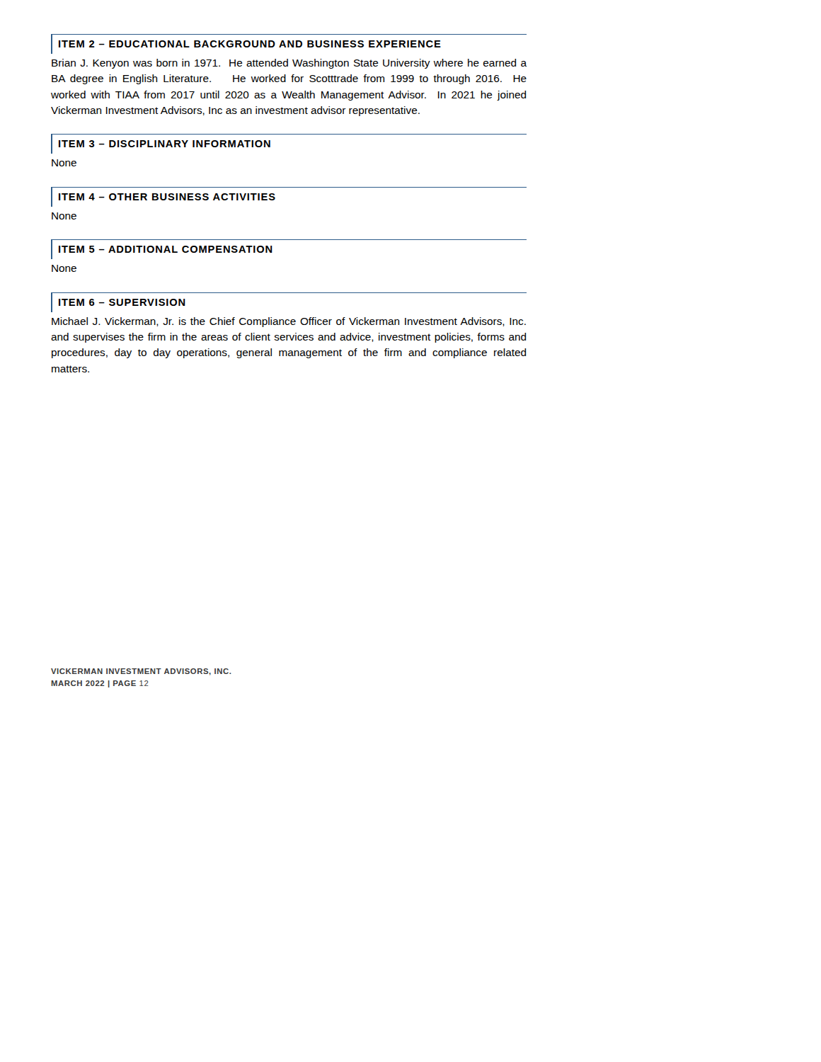Item 2 – Educational Background and Business Experience
Brian J. Kenyon was born in 1971. He attended Washington State University where he earned a BA degree in English Literature. He worked for Scotttrade from 1999 to through 2016. He worked with TIAA from 2017 until 2020 as a Wealth Management Advisor. In 2021 he joined Vickerman Investment Advisors, Inc as an investment advisor representative.
Item 3 – Disciplinary Information
None
Item 4 – Other Business Activities
None
Item 5 – Additional Compensation
None
Item 6 – Supervision
Michael J. Vickerman, Jr. is the Chief Compliance Officer of Vickerman Investment Advisors, Inc. and supervises the firm in the areas of client services and advice, investment policies, forms and procedures, day to day operations, general management of the firm and compliance related matters.
VICKERMAN INVESTMENT ADVISORS, INC.
MARCH 2022 | PAGE 12